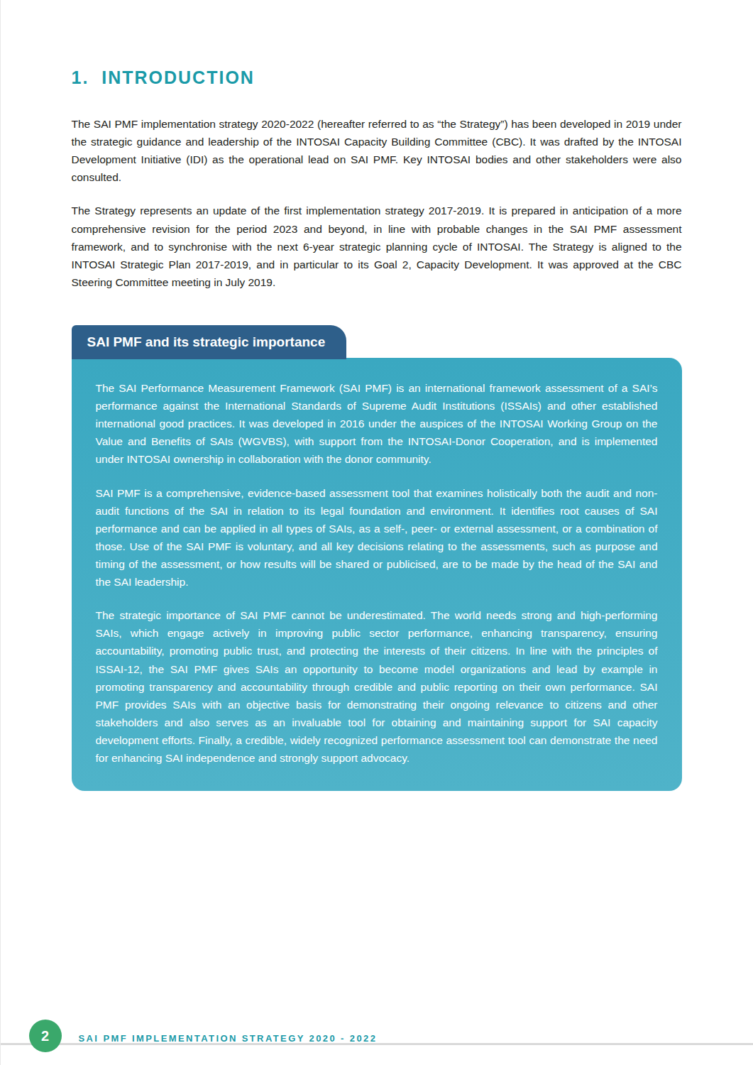1. Introduction
The SAI PMF implementation strategy 2020-2022 (hereafter referred to as “the Strategy”) has been developed in 2019 under the strategic guidance and leadership of the INTOSAI Capacity Building Committee (CBC). It was drafted by the INTOSAI Development Initiative (IDI) as the operational lead on SAI PMF. Key INTOSAI bodies and other stakeholders were also consulted.
The Strategy represents an update of the first implementation strategy 2017-2019. It is prepared in anticipation of a more comprehensive revision for the period 2023 and beyond, in line with probable changes in the SAI PMF assessment framework, and to synchronise with the next 6-year strategic planning cycle of INTOSAI. The Strategy is aligned to the INTOSAI Strategic Plan 2017-2019, and in particular to its Goal 2, Capacity Development. It was approved at the CBC Steering Committee meeting in July 2019.
SAI PMF and its strategic importance
The SAI Performance Measurement Framework (SAI PMF) is an international framework assessment of a SAI’s performance against the International Standards of Supreme Audit Institutions (ISSAIs) and other established international good practices. It was developed in 2016 under the auspices of the INTOSAI Working Group on the Value and Benefits of SAIs (WGVBS), with support from the INTOSAI-Donor Cooperation, and is implemented under INTOSAI ownership in collaboration with the donor community.
SAI PMF is a comprehensive, evidence-based assessment tool that examines holistically both the audit and non-audit functions of the SAI in relation to its legal foundation and environment. It identifies root causes of SAI performance and can be applied in all types of SAIs, as a self-, peer- or external assessment, or a combination of those. Use of the SAI PMF is voluntary, and all key decisions relating to the assessments, such as purpose and timing of the assessment, or how results will be shared or publicised, are to be made by the head of the SAI and the SAI leadership.
The strategic importance of SAI PMF cannot be underestimated. The world needs strong and high-performing SAIs, which engage actively in improving public sector performance, enhancing transparency, ensuring accountability, promoting public trust, and protecting the interests of their citizens. In line with the principles of ISSAI-12, the SAI PMF gives SAIs an opportunity to become model organizations and lead by example in promoting transparency and accountability through credible and public reporting on their own performance. SAI PMF provides SAIs with an objective basis for demonstrating their ongoing relevance to citizens and other stakeholders and also serves as an invaluable tool for obtaining and maintaining support for SAI capacity development efforts. Finally, a credible, widely recognized performance assessment tool can demonstrate the need for enhancing SAI independence and strongly support advocacy.
2
SAI PMF Implementation Strategy 2020 - 2022